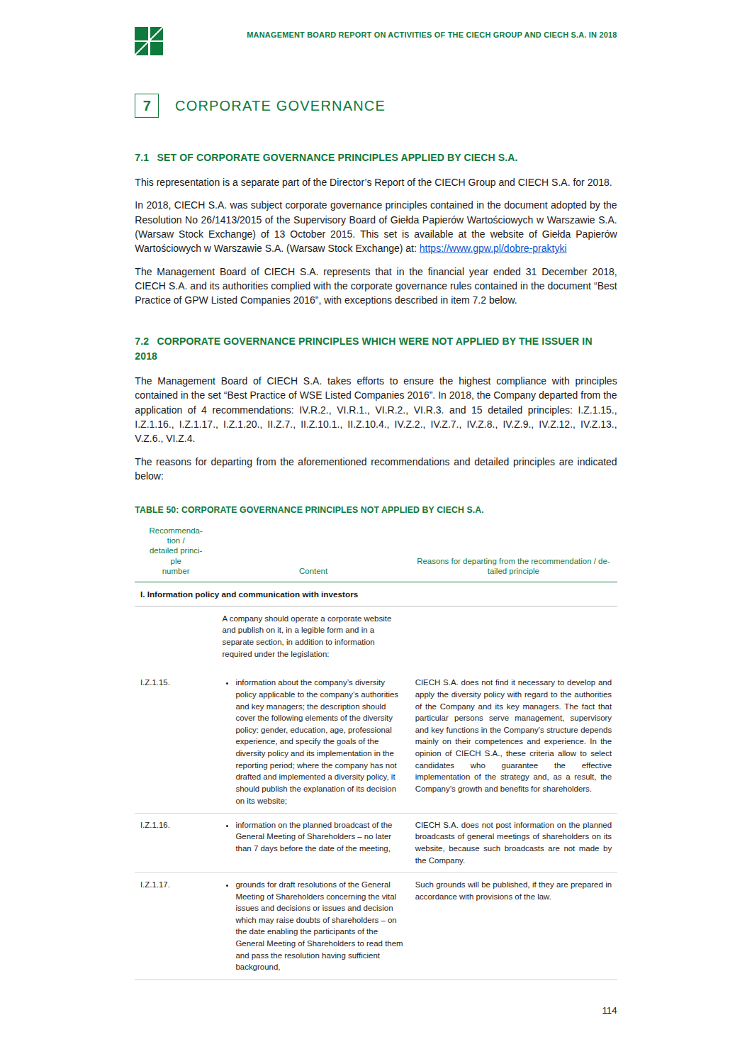Management Board Report on Activities of the CIECH Group and CIECH S.A. in 2018
7
Corporate Governance
7.1 Set of corporate governance principles applied by CIECH S.A.
This representation is a separate part of the Director’s Report of the CIECH Group and CIECH S.A. for 2018.
In 2018, CIECH S.A. was subject corporate governance principles contained in the document adopted by the Resolution No 26/1413/2015 of the Supervisory Board of Giełda Papierów Wartościowych w Warszawie S.A. (Warsaw Stock Exchange) of 13 October 2015. This set is available at the website of Giełda Papierów Wartościowych w Warszawie S.A. (Warsaw Stock Exchange) at: https://www.gpw.pl/dobre-praktyki
The Management Board of CIECH S.A. represents that in the financial year ended 31 December 2018, CIECH S.A. and its authorities complied with the corporate governance rules contained in the document “Best Practice of GPW Listed Companies 2016”, with exceptions described in item 7.2 below.
7.2 Corporate governance principles which were not applied by the issuer in 2018
The Management Board of CIECH S.A. takes efforts to ensure the highest compliance with principles contained in the set “Best Practice of WSE Listed Companies 2016”. In 2018, the Company departed from the application of 4 recommendations: IV.R.2., VI.R.1., VI.R.2., VI.R.3. and 15 detailed principles: I.Z.1.15., I.Z.1.16., I.Z.1.17., I.Z.1.20., II.Z.7., II.Z.10.1., II.Z.10.4., IV.Z.2., IV.Z.7., IV.Z.8., IV.Z.9., IV.Z.12., IV.Z.13., V.Z.6., VI.Z.4.
The reasons for departing from the aforementioned recommendations and detailed principles are indicated below:
Table 50: Corporate governance principles not applied by CIECH S.A.
| Recommenda- tion / detailed princi- ple number | Content | Reasons for departing from the recommendation / de- tailed principle |
| --- | --- | --- |
| I. Information policy and communication with investors |
| | A company should operate a corporate website and publish on it, in a legible form and in a separate section, in addition to information required under the legislation: | |
| I.Z.1.15. | information about the company’s diversity policy applicable to the company’s authorities and key managers; the description should cover the following elements of the diversity policy: gender, education, age, professional experience, and specify the goals of the diversity policy and its implementation in the reporting period; where the company has not drafted and implemented a diversity policy, it should publish the explanation of its decision on its website; | CIECH S.A. does not find it necessary to develop and apply the diversity policy with regard to the authorities of the Company and its key managers. The fact that particular persons serve management, supervisory and key functions in the Company’s structure depends mainly on their competences and experience. In the opinion of CIECH S.A., these criteria allow to select candidates who guarantee the effective implementation of the strategy and, as a result, the Company’s growth and benefits for shareholders. |
| I.Z.1.16. | information on the planned broadcast of the General Meeting of Shareholders – no later than 7 days before the date of the meeting, | CIECH S.A. does not post information on the planned broadcasts of general meetings of shareholders on its website, because such broadcasts are not made by the Company. |
| I.Z.1.17. | grounds for draft resolutions of the General Meeting of Shareholders concerning the vital issues and decisions or issues and decision which may raise doubts of shareholders – on the date enabling the participants of the General Meeting of Shareholders to read them and pass the resolution having sufficient background, | Such grounds will be published, if they are prepared in accordance with provisions of the law. |
114